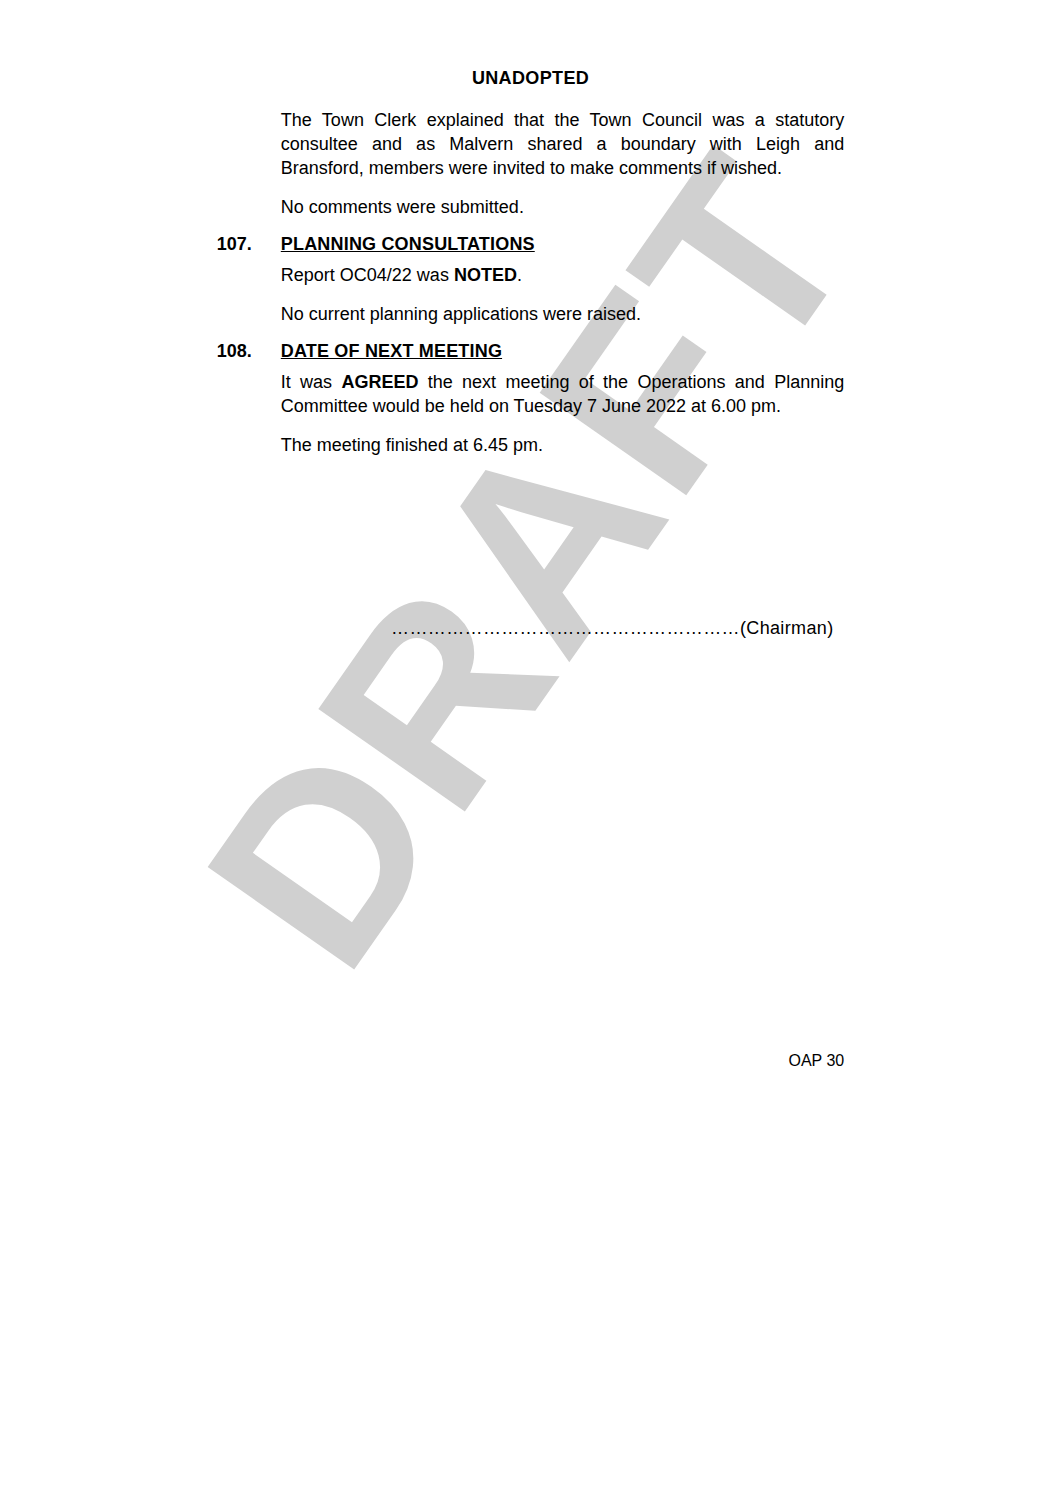DRAFT
UNADOPTED
The Town Clerk explained that the Town Council was a statutory consultee and as Malvern shared a boundary with Leigh and Bransford, members were invited to make comments if wished.
No comments were submitted.
107.
PLANNING CONSULTATIONS
Report OC04/22 was NOTED.
No current planning applications were raised.
108.
DATE OF NEXT MEETING
It was AGREED the next meeting of the Operations and Planning Committee would be held on Tuesday 7 June 2022 at 6.00 pm.
The meeting finished at 6.45 pm.
…………………………………………………(Chairman)
OAP 30